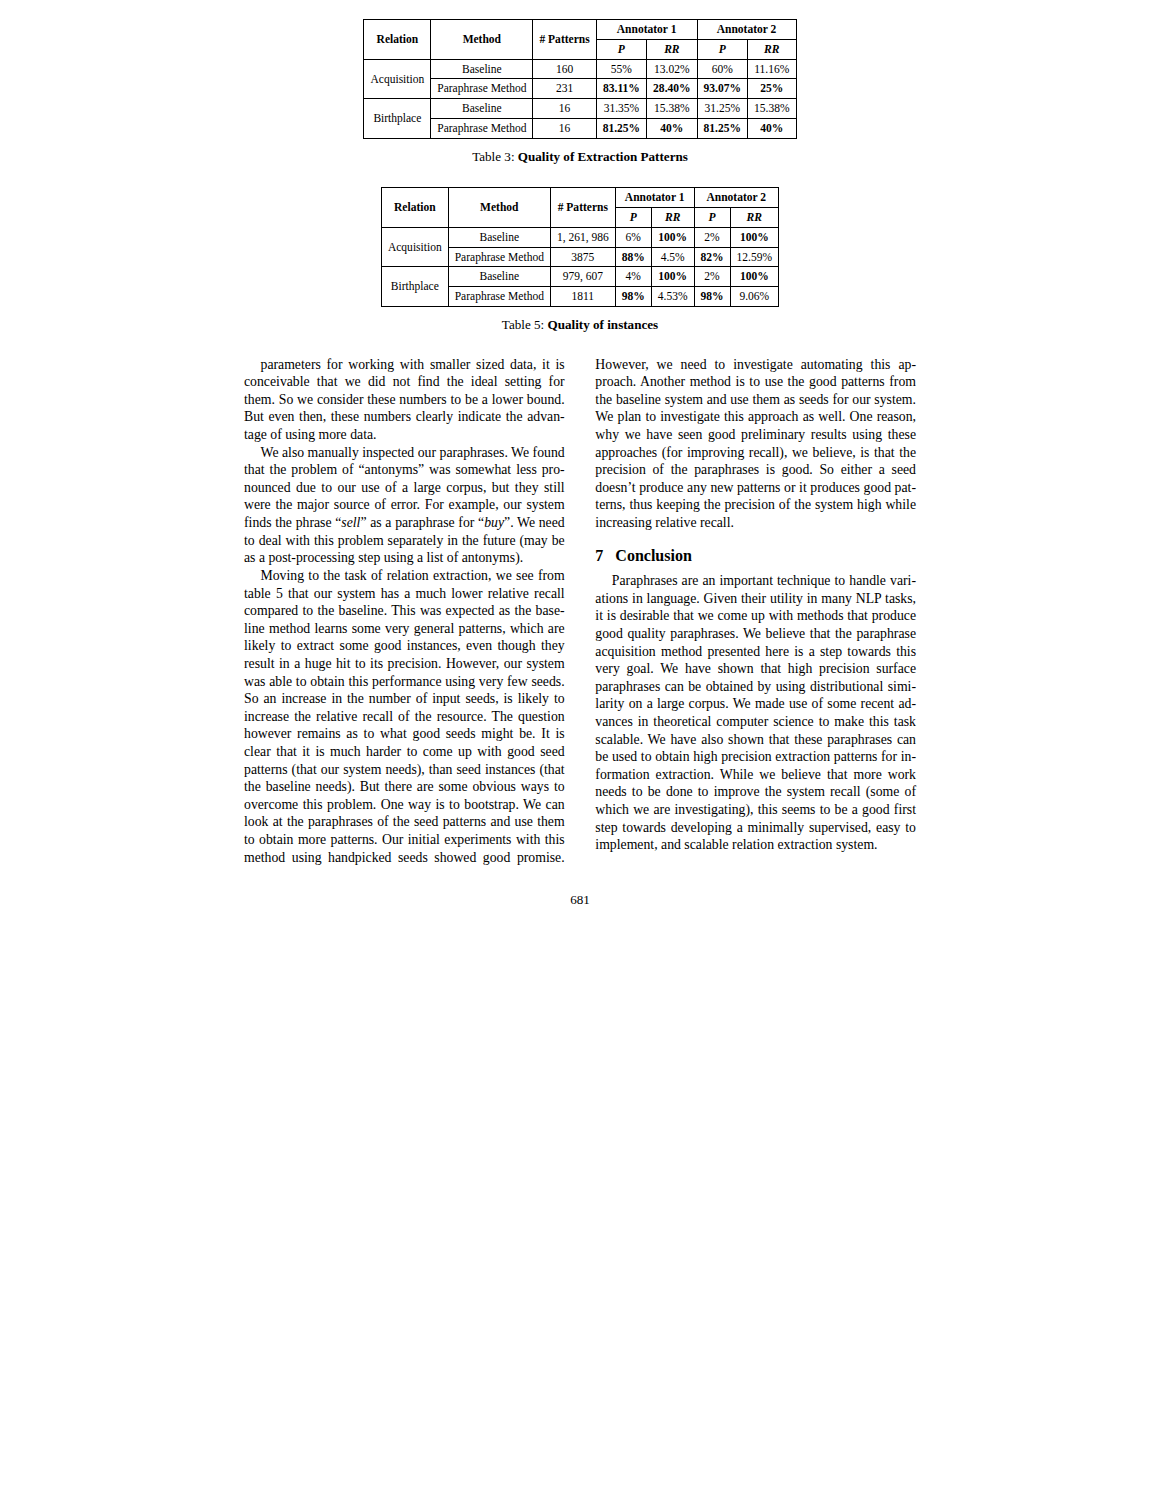| Relation | Method | # Patterns | Annotator 1 | Annotator 2 |
| --- | --- | --- | --- | --- |
| P | RR | P | RR |
| Acquisition | Baseline | 160 | 55% | 13.02% | 60% | 11.16% |
| Paraphrase Method | 231 | 83.11% | 28.40% | 93.07% | 25% |
| Birthplace | Baseline | 16 | 31.35% | 15.38% | 31.25% | 15.38% |
| Paraphrase Method | 16 | 81.25% | 40% | 81.25% | 40% |
Table 3: Quality of Extraction Patterns
| Relation | Method | # Patterns | Annotator 1 | Annotator 2 |
| --- | --- | --- | --- | --- |
| P | RR | P | RR |
| Acquisition | Baseline | 1, 261, 986 | 6% | 100% | 2% | 100% |
| Paraphrase Method | 3875 | 88% | 4.5% | 82% | 12.59% |
| Birthplace | Baseline | 979, 607 | 4% | 100% | 2% | 100% |
| Paraphrase Method | 1811 | 98% | 4.53% | 98% | 9.06% |
Table 5: Quality of instances
parameters for working with smaller sized data, it is conceivable that we did not find the ideal setting for them. So we consider these numbers to be a lower bound. But even then, these numbers clearly indicate the advantage of using more data.
We also manually inspected our paraphrases. We found that the problem of “antonyms” was somewhat less pronounced due to our use of a large corpus, but they still were the major source of error. For example, our system finds the phrase “sell” as a paraphrase for “buy”. We need to deal with this problem separately in the future (may be as a post-processing step using a list of antonyms).
Moving to the task of relation extraction, we see from table 5 that our system has a much lower relative recall compared to the baseline. This was expected as the baseline method learns some very general patterns, which are likely to extract some good instances, even though they result in a huge hit to its precision. However, our system was able to obtain this performance using very few seeds. So an increase in the number of input seeds, is likely to increase the relative recall of the resource. The question however remains as to what good seeds might be. It is clear that it is much harder to come up with good seed patterns (that our system needs), than seed instances (that the baseline needs). But there are some obvious ways to overcome this problem. One way is to bootstrap. We can look at the paraphrases of the seed patterns and use them to obtain more patterns. Our initial experiments with this method using handpicked seeds showed good promise. However, we need to investigate automating this approach. Another method is to use the good patterns from the baseline system and use them as seeds for our system. We plan to investigate this approach as well. One reason, why we have seen good preliminary results using these approaches (for improving recall), we believe, is that the precision of the paraphrases is good. So either a seed doesn’t produce any new patterns or it produces good patterns, thus keeping the precision of the system high while increasing relative recall.
7 Conclusion
Paraphrases are an important technique to handle variations in language. Given their utility in many NLP tasks, it is desirable that we come up with methods that produce good quality paraphrases. We believe that the paraphrase acquisition method presented here is a step towards this very goal. We have shown that high precision surface paraphrases can be obtained by using distributional similarity on a large corpus. We made use of some recent advances in theoretical computer science to make this task scalable. We have also shown that these paraphrases can be used to obtain high precision extraction patterns for information extraction. While we believe that more work needs to be done to improve the system recall (some of which we are investigating), this seems to be a good first step towards developing a minimally supervised, easy to implement, and scalable relation extraction system.
681